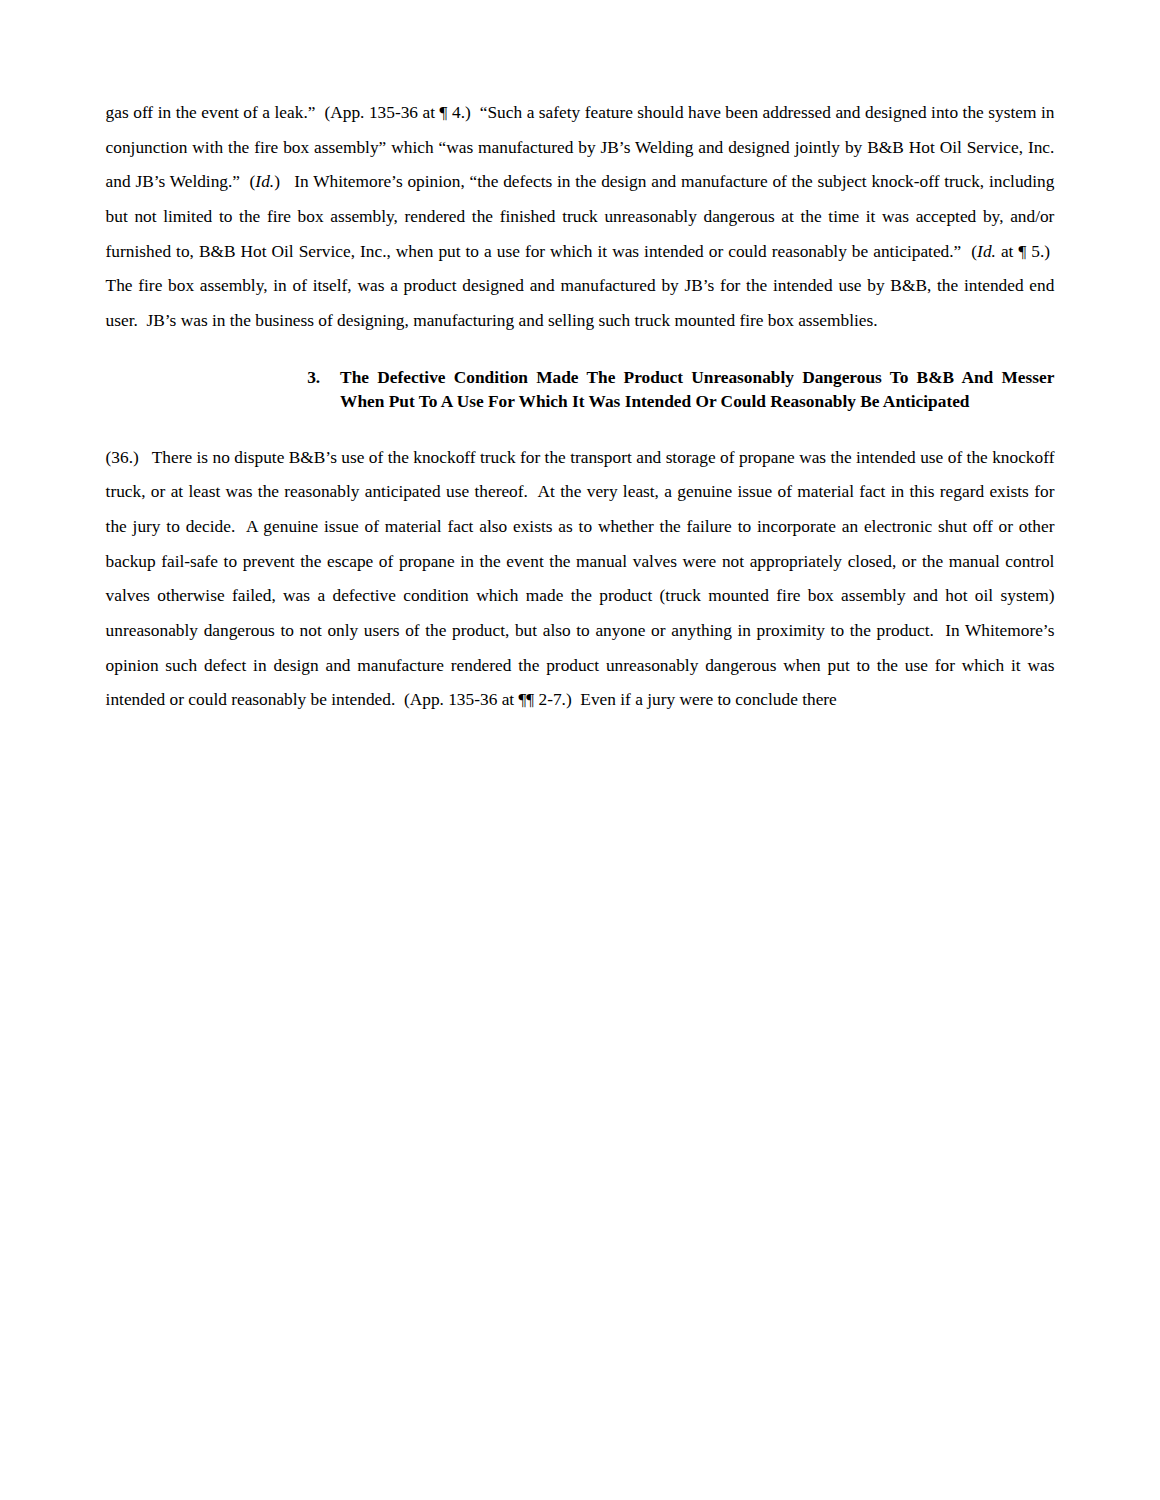gas off in the event of a leak.” (App. 135-36 at ¶ 4.) “Such a safety feature should have been addressed and designed into the system in conjunction with the fire box assembly” which “was manufactured by JB’s Welding and designed jointly by B&B Hot Oil Service, Inc. and JB’s Welding.” (Id.) In Whitemore’s opinion, “the defects in the design and manufacture of the subject knock-off truck, including but not limited to the fire box assembly, rendered the finished truck unreasonably dangerous at the time it was accepted by, and/or furnished to, B&B Hot Oil Service, Inc., when put to a use for which it was intended or could reasonably be anticipated.” (Id. at ¶ 5.) The fire box assembly, in of itself, was a product designed and manufactured by JB’s for the intended use by B&B, the intended end user. JB’s was in the business of designing, manufacturing and selling such truck mounted fire box assemblies.
3. The Defective Condition Made The Product Unreasonably Dangerous To B&B And Messer When Put To A Use For Which It Was Intended Or Could Reasonably Be Anticipated
(36.) There is no dispute B&B’s use of the knockoff truck for the transport and storage of propane was the intended use of the knockoff truck, or at least was the reasonably anticipated use thereof. At the very least, a genuine issue of material fact in this regard exists for the jury to decide. A genuine issue of material fact also exists as to whether the failure to incorporate an electronic shut off or other backup fail-safe to prevent the escape of propane in the event the manual valves were not appropriately closed, or the manual control valves otherwise failed, was a defective condition which made the product (truck mounted fire box assembly and hot oil system) unreasonably dangerous to not only users of the product, but also to anyone or anything in proximity to the product. In Whitemore’s opinion such defect in design and manufacture rendered the product unreasonably dangerous when put to the use for which it was intended or could reasonably be intended. (App. 135-36 at ¶¶ 2-7.) Even if a jury were to conclude there